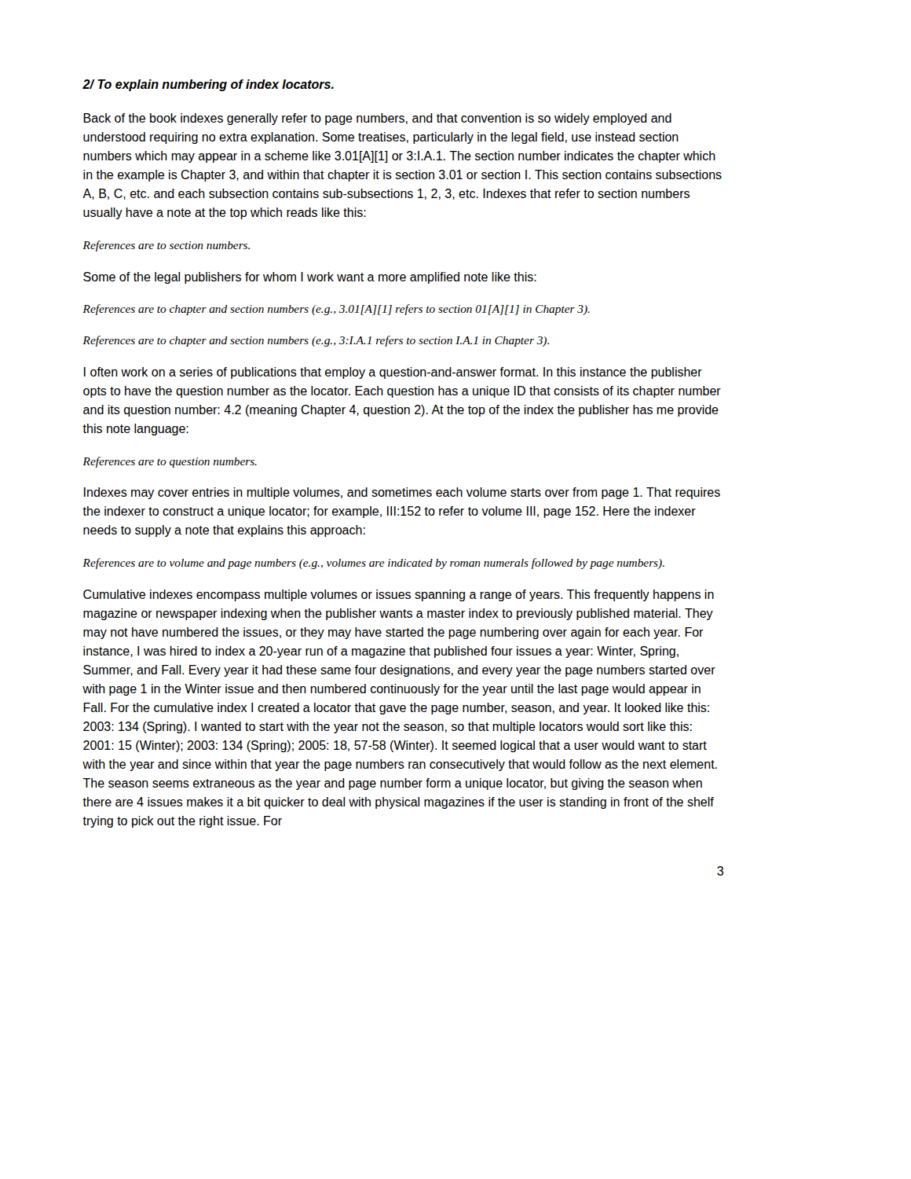2/ To explain numbering of index locators.
Back of the book indexes generally refer to page numbers, and that convention is so widely employed and understood requiring no extra explanation. Some treatises, particularly in the legal field, use instead section numbers which may appear in a scheme like 3.01[A][1] or 3:I.A.1. The section number indicates the chapter which in the example is Chapter 3, and within that chapter it is section 3.01 or section I. This section contains subsections A, B, C, etc. and each subsection contains sub-subsections 1, 2, 3, etc. Indexes that refer to section numbers usually have a note at the top which reads like this:
References are to section numbers.
Some of the legal publishers for whom I work want a more amplified note like this:
References are to chapter and section numbers (e.g., 3.01[A][1] refers to section 01[A][1] in Chapter 3).
References are to chapter and section numbers (e.g., 3:I.A.1 refers to section I.A.1 in Chapter 3).
I often work on a series of publications that employ a question-and-answer format. In this instance the publisher opts to have the question number as the locator. Each question has a unique ID that consists of its chapter number and its question number: 4.2 (meaning Chapter 4, question 2). At the top of the index the publisher has me provide this note language:
References are to question numbers.
Indexes may cover entries in multiple volumes, and sometimes each volume starts over from page 1. That requires the indexer to construct a unique locator; for example, III:152 to refer to volume III, page 152. Here the indexer needs to supply a note that explains this approach:
References are to volume and page numbers (e.g., volumes are indicated by roman numerals followed by page numbers).
Cumulative indexes encompass multiple volumes or issues spanning a range of years. This frequently happens in magazine or newspaper indexing when the publisher wants a master index to previously published material. They may not have numbered the issues, or they may have started the page numbering over again for each year. For instance, I was hired to index a 20-year run of a magazine that published four issues a year: Winter, Spring, Summer, and Fall. Every year it had these same four designations, and every year the page numbers started over with page 1 in the Winter issue and then numbered continuously for the year until the last page would appear in Fall. For the cumulative index I created a locator that gave the page number, season, and year. It looked like this: 2003: 134 (Spring). I wanted to start with the year not the season, so that multiple locators would sort like this: 2001: 15 (Winter); 2003: 134 (Spring); 2005: 18, 57-58 (Winter). It seemed logical that a user would want to start with the year and since within that year the page numbers ran consecutively that would follow as the next element. The season seems extraneous as the year and page number form a unique locator, but giving the season when there are 4 issues makes it a bit quicker to deal with physical magazines if the user is standing in front of the shelf trying to pick out the right issue. For
3